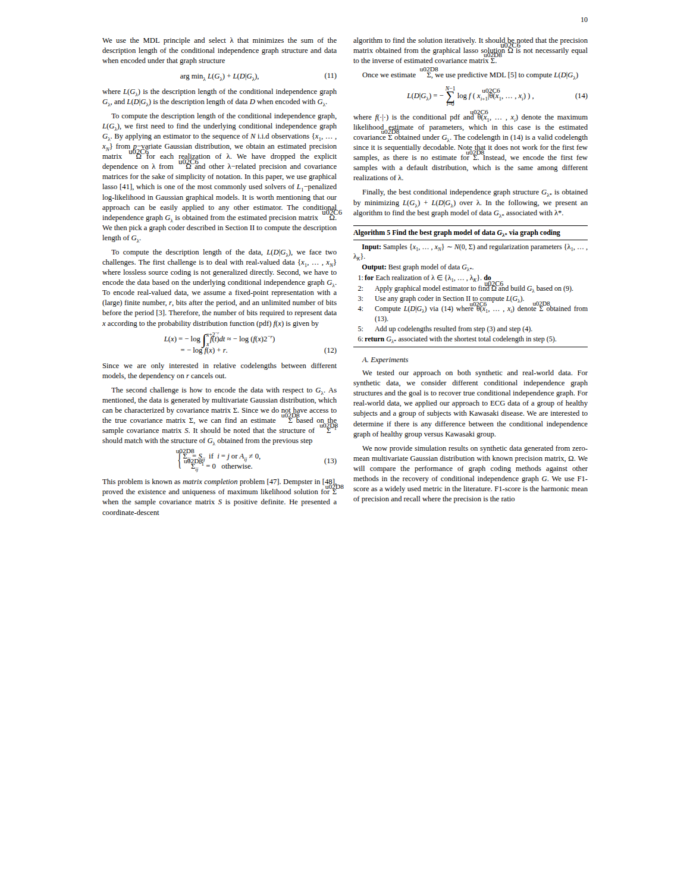10
We use the MDL principle and select λ that minimizes the sum of the description length of the conditional independence graph structure and data when encoded under that graph structure
arg minλ L(Gλ) + L(D|Gλ), (11)
where L(Gλ) is the description length of the conditional independence graph Gλ, and L(D|Gλ) is the description length of data D when encoded with Gλ.
To compute the description length of the conditional independence graph, L(Gλ), we first need to find the underlying conditional independence graph Gλ. By applying an estimator to the sequence of N i.i.d observations {x1, … , xN} from p−variate Gaussian distribution, we obtain an estimated precision matrix Ω for each realization of λ. We have dropped the explicit dependence on λ from Ω and other λ−related precision and covariance matrices for the sake of simplicity of notation. In this paper, we use graphical lasso [41], which is one of the most commonly used solvers of L1−penalized log-likelihood in Gaussian graphical models. It is worth mentioning that our approach can be easily applied to any other estimator. The conditional independence graph Gλ is obtained from the estimated precision matrix Ω. We then pick a graph coder described in Section II to compute the description length of Gλ.
To compute the description length of the data, L(D|Gλ), we face two challenges. The first challenge is to deal with real-valued data {x1, … , xN} where lossless source coding is not generalized directly. Second, we have to encode the data based on the underlying conditional independence graph Gλ. To encode real-valued data, we assume a fixed-point representation with a (large) finite number, r, bits after the period, and an unlimited number of bits before the period [3]. Therefore, the number of bits required to represent data x according to the probability distribution function (pdf) f(x) is given by
L(x) = − log x+2−r∫x f(t)dt ≈ − log (f(x)2−r)
= − log f(x) + r. (12)
Since we are only interested in relative codelengths between different models, the dependency on r cancels out.
The second challenge is how to encode the data with respect to Gλ. As mentioned, the data is generated by multivariate Gaussian distribution, which can be characterized by covariance matrix Σ. Since we do not have access to the true covariance matrix Σ, we can find an estimate Σ based on the sample covariance matrix S. It should be noted that the structure of Σ−1 should match with the structure of Gλ obtained from the previous step
Σij = Sij if i = j or Aij ≠ 0, Σij−1 = 0 otherwise. (13)
This problem is known as matrix completion problem [47]. Dempster in [48], proved the existence and uniqueness of maximum likelihood solution for Σ when the sample covariance matrix S is positive definite. He presented a coordinate-descent
algorithm to find the solution iteratively. It should be noted that the precision matrix obtained from the graphical lasso solution Ω is not necessarily equal to the inverse of estimated covariance matrix Σ.
Once we estimate Σ, we use predictive MDL [5] to compute L(D|Gλ)
L(D|Gλ) = − N−1∑i=0 log f ( xi+1|θ(x1, … , xi) ) , (14)
where f(·|·) is the conditional pdf and θ(x1, … , xi) denote the maximum likelihood estimate of parameters, which in this case is the estimated covariance Σ obtained under Gλ. The codelength in (14) is a valid codelength since it is sequentially decodable. Note that it does not work for the first few samples, as there is no estimate for Σ. Instead, we encode the first few samples with a default distribution, which is the same among different realizations of λ.
Finally, the best conditional independence graph structure Gλ* is obtained by minimizing L(Gλ) + L(D|Gλ) over λ. In the following, we present an algorithm to find the best graph model of data Gλ* associated with λ*.
Algorithm 5 Find the best graph model of data Gλ* via graph coding
Input: Samples {x1, … , xN} ∼ N(0, Σ) and regularization parameters {λ1, … , λK}.
Output: Best graph model of data Gλ*.
for Each realization of λ ∈ {λ1, … , λK}. do
Apply graphical model estimator to find Ω and build Gλ based on (9).
Use any graph coder in Section II to compute L(Gλ).
Compute L(D|Gλ) via (14) where θ(x1, … , xi) denote Σ obtained from (13).
Add up codelengths resulted from step (3) and step (4).
return Gλ* associated with the shortest total codelength in step (5).
A. Experiments
We tested our approach on both synthetic and real-world data. For synthetic data, we consider different conditional independence graph structures and the goal is to recover true conditional independence graph. For real-world data, we applied our approach to ECG data of a group of healthy subjects and a group of subjects with Kawasaki disease. We are interested to determine if there is any difference between the conditional independence graph of healthy group versus Kawasaki group.
We now provide simulation results on synthetic data generated from zero-mean multivariate Gaussian distribution with known precision matrix, Ω. We will compare the performance of graph coding methods against other methods in the recovery of conditional independence graph G. We use F1-score as a widely used metric in the literature. F1-score is the harmonic mean of precision and recall where the precision is the ratio